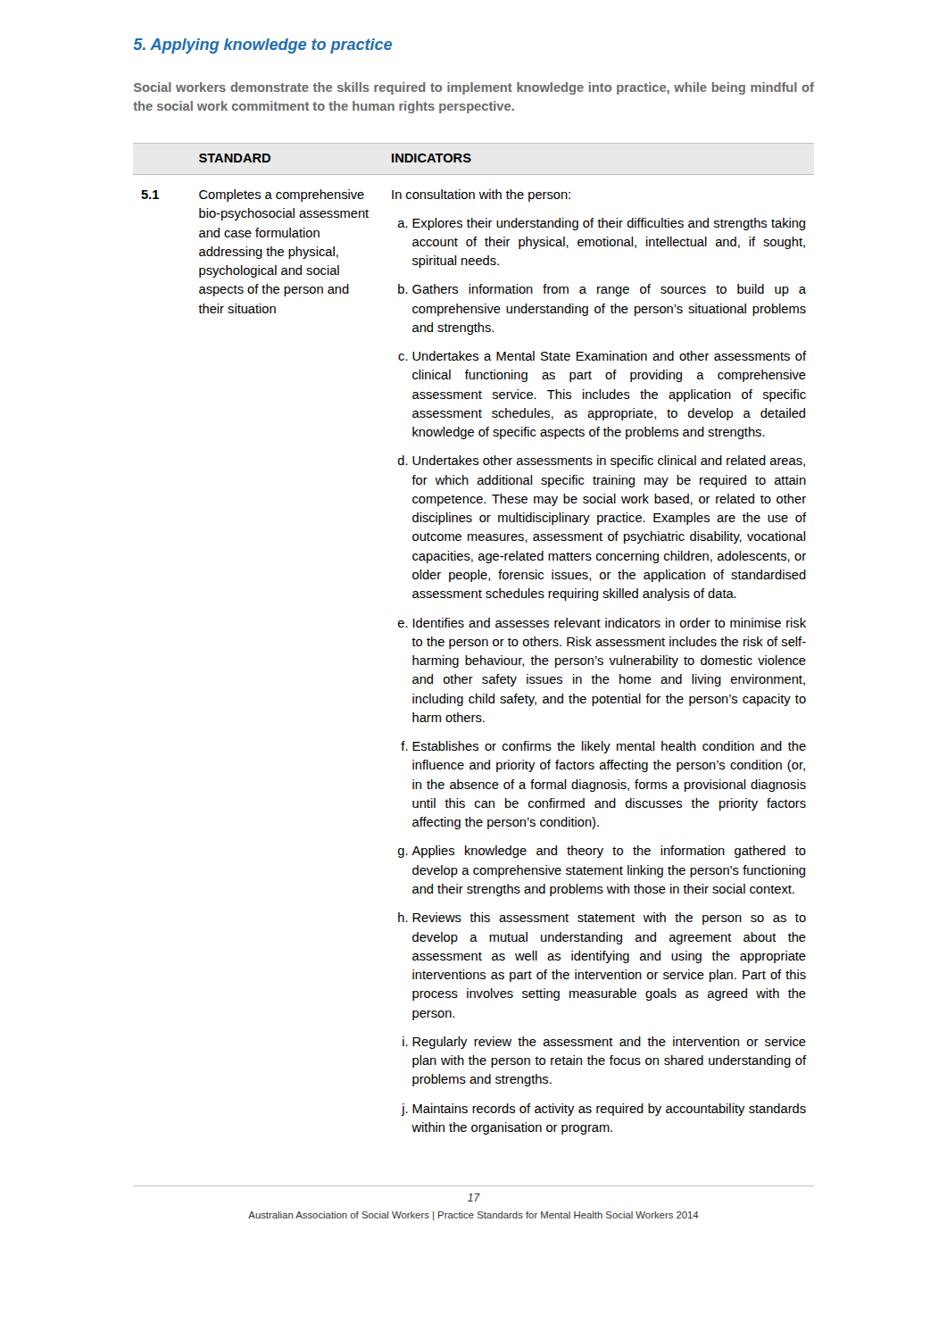5. Applying knowledge to practice
Social workers demonstrate the skills required to implement knowledge into practice, while being mindful of the social work commitment to the human rights perspective.
| | STANDARD | INDICATORS |
| --- | --- | --- |
| 5.1 | Completes a comprehensive bio-psychosocial assessment and case formulation addressing the physical, psychological and social aspects of the person and their situation | In consultation with the person: Explores their understanding of their difficulties and strengths taking account of their physical, emotional, intellectual and, if sought, spiritual needs. Gathers information from a range of sources to build up a comprehensive understanding of the person’s situational problems and strengths. Undertakes a Mental State Examination and other assessments of clinical functioning as part of providing a comprehensive assessment service. This includes the application of specific assessment schedules, as appropriate, to develop a detailed knowledge of specific aspects of the problems and strengths. Undertakes other assessments in specific clinical and related areas, for which additional specific training may be required to attain competence. These may be social work based, or related to other disciplines or multidisciplinary practice. Examples are the use of outcome measures, assessment of psychiatric disability, vocational capacities, age-related matters concerning children, adolescents, or older people, forensic issues, or the application of standardised assessment schedules requiring skilled analysis of data. Identifies and assesses relevant indicators in order to minimise risk to the person or to others. Risk assessment includes the risk of self-harming behaviour, the person’s vulnerability to domestic violence and other safety issues in the home and living environment, including child safety, and the potential for the person’s capacity to harm others. Establishes or confirms the likely mental health condition and the influence and priority of factors affecting the person’s condition (or, in the absence of a formal diagnosis, forms a provisional diagnosis until this can be confirmed and discusses the priority factors affecting the person’s condition). Applies knowledge and theory to the information gathered to develop a comprehensive statement linking the person's functioning and their strengths and problems with those in their social context. Reviews this assessment statement with the person so as to develop a mutual understanding and agreement about the assessment as well as identifying and using the appropriate interventions as part of the intervention or service plan. Part of this process involves setting measurable goals as agreed with the person. Regularly review the assessment and the intervention or service plan with the person to retain the focus on shared understanding of problems and strengths. Maintains records of activity as required by accountability standards within the organisation or program. |
17
Australian Association of Social Workers | Practice Standards for Mental Health Social Workers 2014